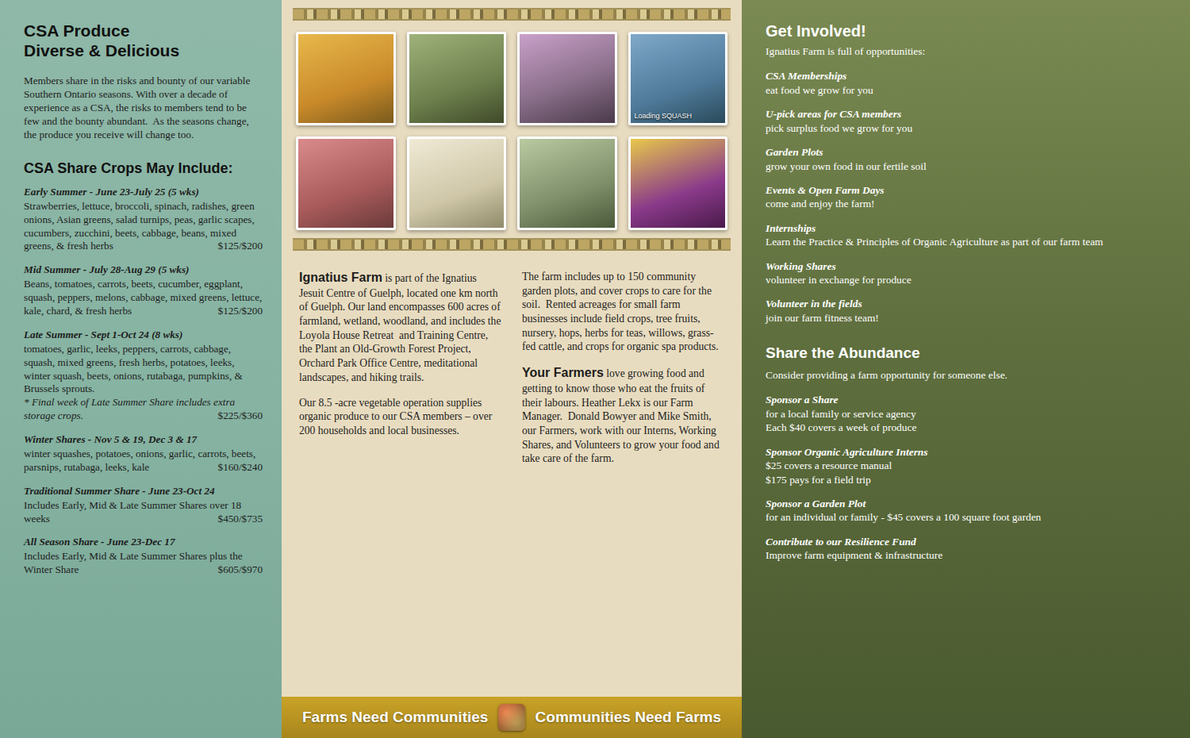CSA Produce
Diverse & Delicious
Members share in the risks and bounty of our variable Southern Ontario seasons. With over a decade of experience as a CSA, the risks to members tend to be few and the bounty abundant. As the seasons change, the produce you receive will change too.
CSA Share Crops May Include:
Early Summer - June 23-July 25 (5 wks) Strawberries, lettuce, broccoli, spinach, radishes, green onions, Asian greens, salad turnips, peas, garlic scapes, cucumbers, zucchini, beets, cabbage, beans, mixed greens, & fresh herbs $125/$200
Mid Summer - July 28-Aug 29 (5 wks) Beans, tomatoes, carrots, beets, cucumber, eggplant, squash, peppers, melons, cabbage, mixed greens, lettuce, kale, chard, & fresh herbs $125/$200
Late Summer - Sept 1-Oct 24 (8 wks) tomatoes, garlic, leeks, peppers, carrots, cabbage, squash, mixed greens, fresh herbs, potatoes, leeks, winter squash, beets, onions, rutabaga, pumpkins, & Brussels sprouts.
* Final week of Late Summer Share includes extra storage crops. $225/$360
Winter Shares - Nov 5 & 19, Dec 3 & 17 winter squashes, potatoes, onions, garlic, carrots, beets, parsnips, rutabaga, leeks, kale $160/$240
Traditional Summer Share - June 23-Oct 24 Includes Early, Mid & Late Summer Shares over 18 weeks $450/$735
All Season Share - June 23-Dec 17 Includes Early, Mid & Late Summer Shares plus the Winter Share $605/$970
Loading SQUASH
Ignatius Farm is part of the Ignatius Jesuit Centre of Guelph, located one km north of Guelph. Our land encompasses 600 acres of farmland, wetland, woodland, and includes the Loyola House Retreat and Training Centre, the Plant an Old-Growth Forest Project, Orchard Park Office Centre, meditational landscapes, and hiking trails.
Our 8.5 -acre vegetable operation supplies organic produce to our CSA members – over 200 households and local businesses.
The farm includes up to 150 community garden plots, and cover crops to care for the soil. Rented acreages for small farm businesses include field crops, tree fruits, nursery, hops, herbs for teas, willows, grass-fed cattle, and crops for organic spa products.
Your Farmers love growing food and getting to know those who eat the fruits of their labours. Heather Lekx is our Farm Manager. Donald Bowyer and Mike Smith, our Farmers, work with our Interns, Working Shares, and Volunteers to grow your food and take care of the farm.
Farms Need Communities
Communities Need Farms
Get Involved!
Ignatius Farm is full of opportunities:
CSA Memberships eat food we grow for you
U-pick areas for CSA members pick surplus food we grow for you
Garden Plots grow your own food in our fertile soil
Events & Open Farm Days come and enjoy the farm!
Internships Learn the Practice & Principles of Organic Agriculture as part of our farm team
Working Shares volunteer in exchange for produce
Volunteer in the fields join our farm fitness team!
Share the Abundance
Consider providing a farm opportunity for someone else.
Sponsor a Share for a local family or service agency
Each $40 covers a week of produce
Sponsor Organic Agriculture Interns $25 covers a resource manual
$175 pays for a field trip
Sponsor a Garden Plot for an individual or family - $45 covers a 100 square foot garden
Contribute to our Resilience Fund Improve farm equipment & infrastructure